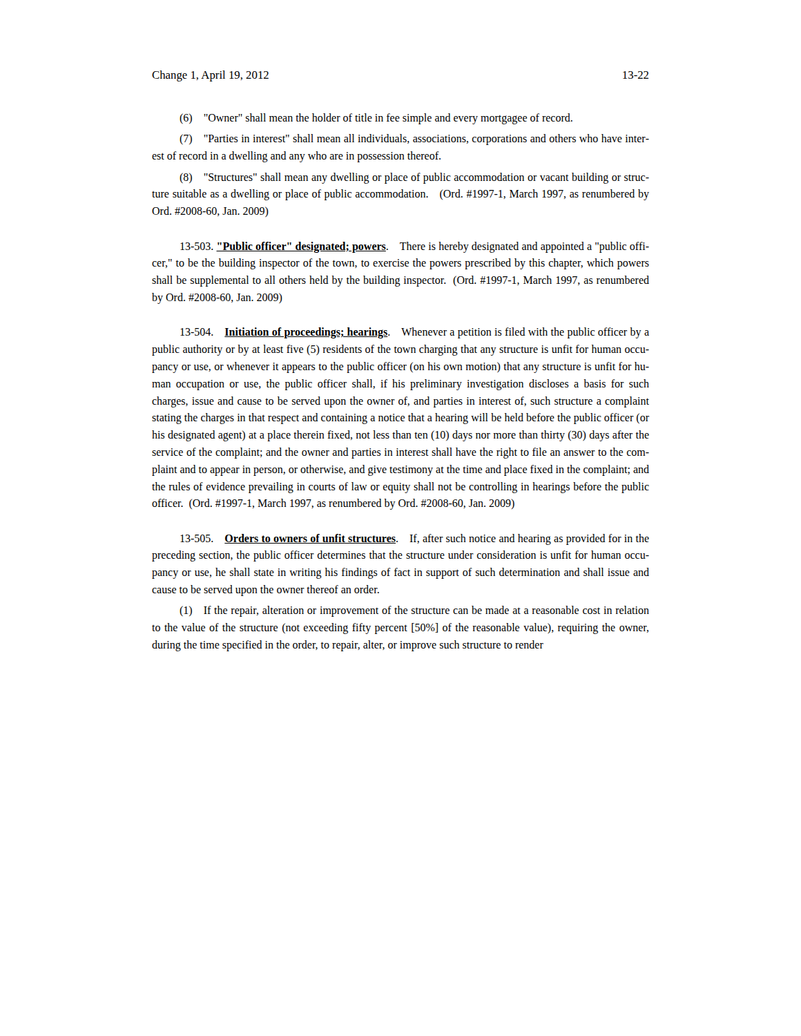Change 1, April 19, 2012
13-22
(6) "Owner" shall mean the holder of title in fee simple and every mortgagee of record.
(7) "Parties in interest" shall mean all individuals, associations, corporations and others who have interest of record in a dwelling and any who are in possession thereof.
(8) "Structures" shall mean any dwelling or place of public accommodation or vacant building or structure suitable as a dwelling or place of public accommodation. (Ord. #1997-1, March 1997, as renumbered by Ord. #2008-60, Jan. 2009)
13-503. "Public officer" designated; powers. There is hereby designated and appointed a "public officer," to be the building inspector of the town, to exercise the powers prescribed by this chapter, which powers shall be supplemental to all others held by the building inspector. (Ord. #1997-1, March 1997, as renumbered by Ord. #2008-60, Jan. 2009)
13-504. Initiation of proceedings; hearings. Whenever a petition is filed with the public officer by a public authority or by at least five (5) residents of the town charging that any structure is unfit for human occupancy or use, or whenever it appears to the public officer (on his own motion) that any structure is unfit for human occupation or use, the public officer shall, if his preliminary investigation discloses a basis for such charges, issue and cause to be served upon the owner of, and parties in interest of, such structure a complaint stating the charges in that respect and containing a notice that a hearing will be held before the public officer (or his designated agent) at a place therein fixed, not less than ten (10) days nor more than thirty (30) days after the service of the complaint; and the owner and parties in interest shall have the right to file an answer to the complaint and to appear in person, or otherwise, and give testimony at the time and place fixed in the complaint; and the rules of evidence prevailing in courts of law or equity shall not be controlling in hearings before the public officer. (Ord. #1997-1, March 1997, as renumbered by Ord. #2008-60, Jan. 2009)
13-505. Orders to owners of unfit structures. If, after such notice and hearing as provided for in the preceding section, the public officer determines that the structure under consideration is unfit for human occupancy or use, he shall state in writing his findings of fact in support of such determination and shall issue and cause to be served upon the owner thereof an order.
(1) If the repair, alteration or improvement of the structure can be made at a reasonable cost in relation to the value of the structure (not exceeding fifty percent [50%] of the reasonable value), requiring the owner, during the time specified in the order, to repair, alter, or improve such structure to render